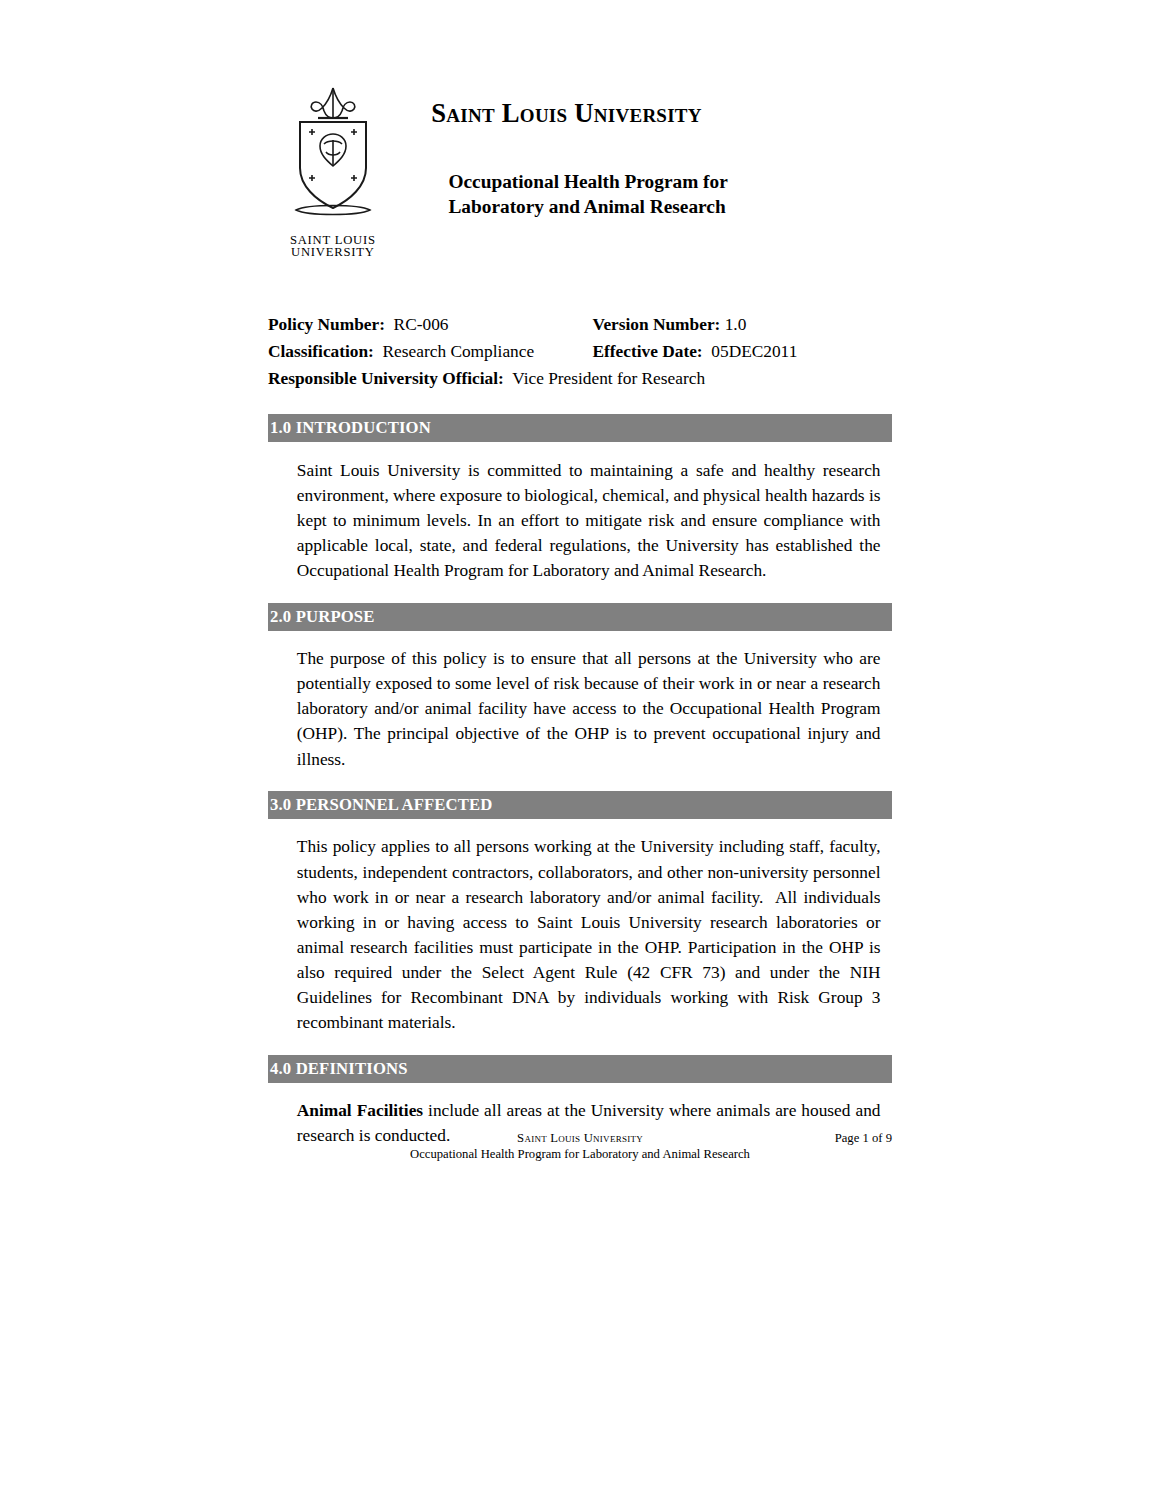SAINT LOUIS UNIVERSITY
Saint Louis University
Occupational Health Program for
Laboratory and Animal Research
| Policy Number: RC-006 | Version Number: 1.0 |
| Classification: Research Compliance | Effective Date: 05DEC2011 |
| Responsible University Official: Vice President for Research |
1.0 Introduction
Saint Louis University is committed to maintaining a safe and healthy research environment, where exposure to biological, chemical, and physical health hazards is kept to minimum levels. In an effort to mitigate risk and ensure compliance with applicable local, state, and federal regulations, the University has established the Occupational Health Program for Laboratory and Animal Research.
2.0 Purpose
The purpose of this policy is to ensure that all persons at the University who are potentially exposed to some level of risk because of their work in or near a research laboratory and/or animal facility have access to the Occupational Health Program (OHP). The principal objective of the OHP is to prevent occupational injury and illness.
3.0 Personnel Affected
This policy applies to all persons working at the University including staff, faculty, students, independent contractors, collaborators, and other non-university personnel who work in or near a research laboratory and/or animal facility. All individuals working in or having access to Saint Louis University research laboratories or animal research facilities must participate in the OHP. Participation in the OHP is also required under the Select Agent Rule (42 CFR 73) and under the NIH Guidelines for Recombinant DNA by individuals working with Risk Group 3 recombinant materials.
4.0 Definitions
Animal Facilities include all areas at the University where animals are housed and research is conducted.
Page 1 of 9
Saint Louis University
Occupational Health Program for Laboratory and Animal Research